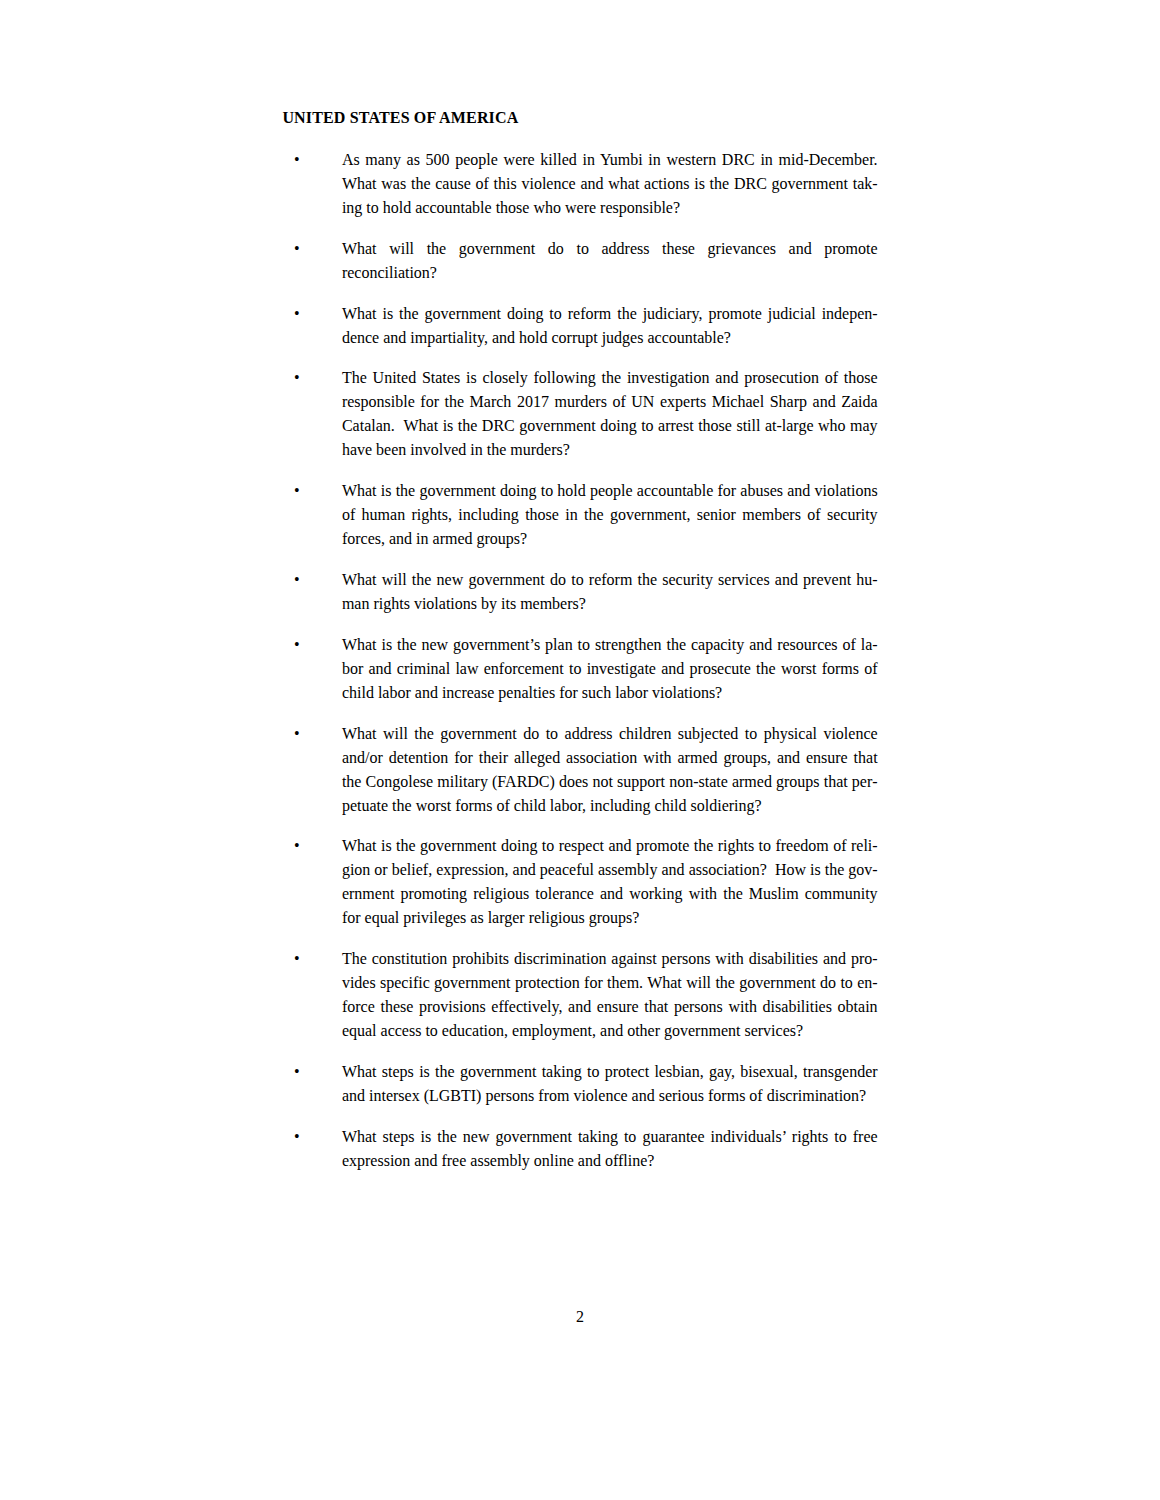United States of America
As many as 500 people were killed in Yumbi in western DRC in mid-December. What was the cause of this violence and what actions is the DRC government taking to hold accountable those who were responsible?
What will the government do to address these grievances and promote reconciliation?
What is the government doing to reform the judiciary, promote judicial independence and impartiality, and hold corrupt judges accountable?
The United States is closely following the investigation and prosecution of those responsible for the March 2017 murders of UN experts Michael Sharp and Zaida Catalan. What is the DRC government doing to arrest those still at-large who may have been involved in the murders?
What is the government doing to hold people accountable for abuses and violations of human rights, including those in the government, senior members of security forces, and in armed groups?
What will the new government do to reform the security services and prevent human rights violations by its members?
What is the new government’s plan to strengthen the capacity and resources of labor and criminal law enforcement to investigate and prosecute the worst forms of child labor and increase penalties for such labor violations?
What will the government do to address children subjected to physical violence and/or detention for their alleged association with armed groups, and ensure that the Congolese military (FARDC) does not support non-state armed groups that perpetuate the worst forms of child labor, including child soldiering?
What is the government doing to respect and promote the rights to freedom of religion or belief, expression, and peaceful assembly and association? How is the government promoting religious tolerance and working with the Muslim community for equal privileges as larger religious groups?
The constitution prohibits discrimination against persons with disabilities and provides specific government protection for them. What will the government do to enforce these provisions effectively, and ensure that persons with disabilities obtain equal access to education, employment, and other government services?
What steps is the government taking to protect lesbian, gay, bisexual, transgender and intersex (LGBTI) persons from violence and serious forms of discrimination?
What steps is the new government taking to guarantee individuals’ rights to free expression and free assembly online and offline?
2